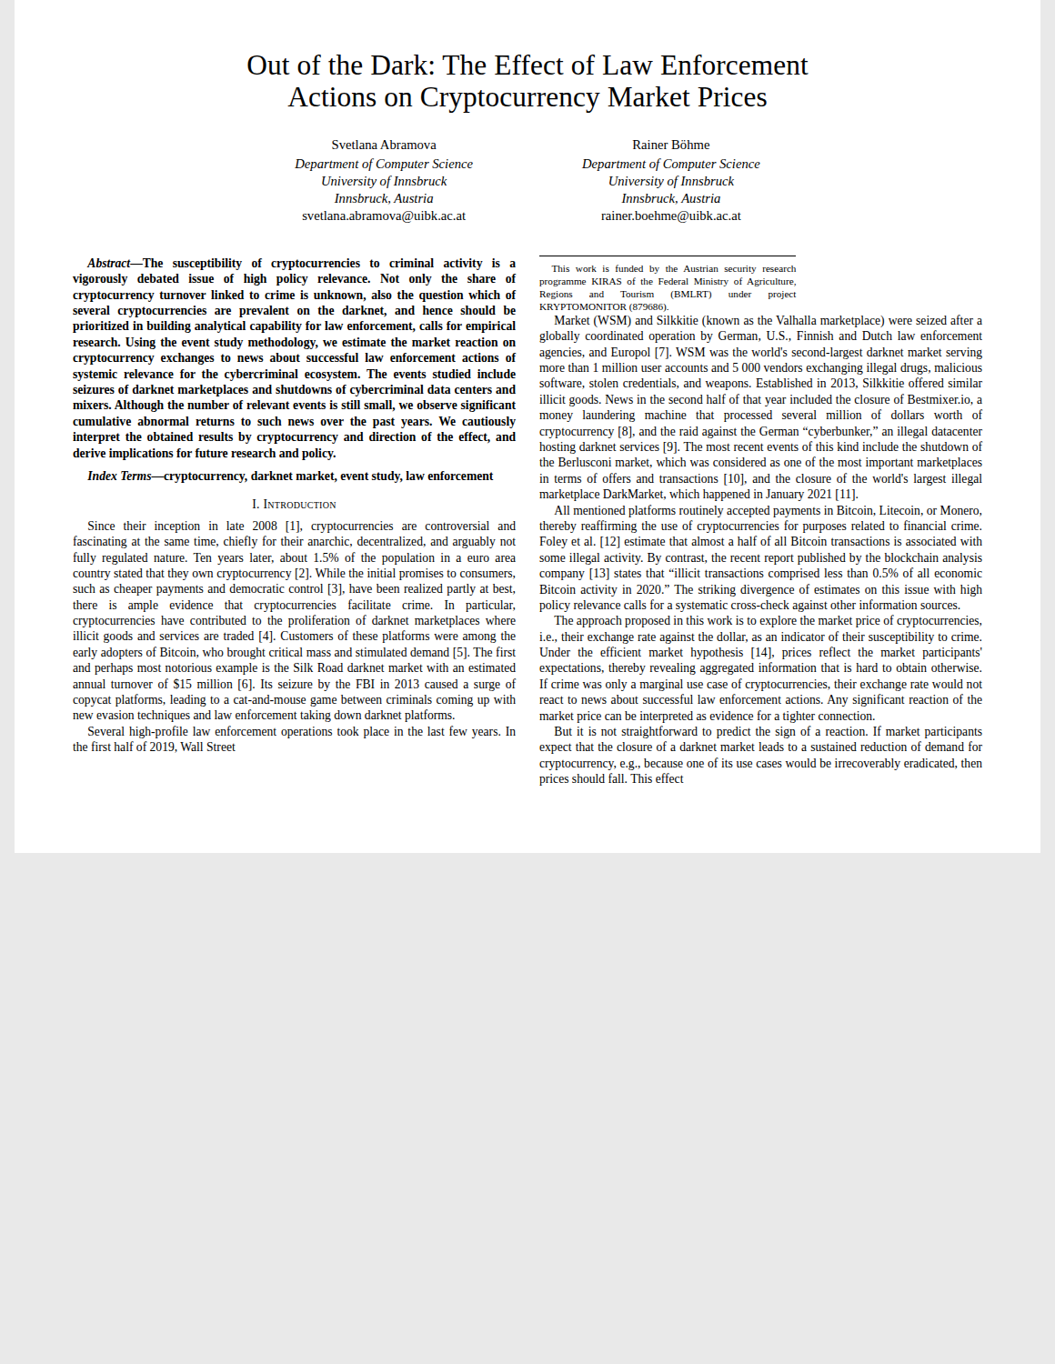Out of the Dark: The Effect of Law Enforcement
Actions on Cryptocurrency Market Prices
Svetlana Abramova
Department of Computer Science
University of Innsbruck
Innsbruck, Austria
svetlana.abramova@uibk.ac.at
Rainer Böhme
Department of Computer Science
University of Innsbruck
Innsbruck, Austria
rainer.boehme@uibk.ac.at
Abstract—The susceptibility of cryptocurrencies to criminal activity is a vigorously debated issue of high policy relevance. Not only the share of cryptocurrency turnover linked to crime is unknown, also the question which of several cryptocurrencies are prevalent on the darknet, and hence should be prioritized in building analytical capability for law enforcement, calls for empirical research. Using the event study methodology, we estimate the market reaction on cryptocurrency exchanges to news about successful law enforcement actions of systemic relevance for the cybercriminal ecosystem. The events studied include seizures of darknet marketplaces and shutdowns of cybercriminal data centers and mixers. Although the number of relevant events is still small, we observe significant cumulative abnormal returns to such news over the past years. We cautiously interpret the obtained results by cryptocurrency and direction of the effect, and derive implications for future research and policy.
Index Terms—cryptocurrency, darknet market, event study, law enforcement
I. Introduction
Since their inception in late 2008 [1], cryptocurrencies are controversial and fascinating at the same time, chiefly for their anarchic, decentralized, and arguably not fully regulated nature. Ten years later, about 1.5% of the population in a euro area country stated that they own cryptocurrency [2]. While the initial promises to consumers, such as cheaper payments and democratic control [3], have been realized partly at best, there is ample evidence that cryptocurrencies facilitate crime. In particular, cryptocurrencies have contributed to the proliferation of darknet marketplaces where illicit goods and services are traded [4]. Customers of these platforms were among the early adopters of Bitcoin, who brought critical mass and stimulated demand [5]. The first and perhaps most notorious example is the Silk Road darknet market with an estimated annual turnover of $15 million [6]. Its seizure by the FBI in 2013 caused a surge of copycat platforms, leading to a cat-and-mouse game between criminals coming up with new evasion techniques and law enforcement taking down darknet platforms.
Several high-profile law enforcement operations took place in the last few years. In the first half of 2019, Wall Street
This work is funded by the Austrian security research programme KIRAS of the Federal Ministry of Agriculture, Regions and Tourism (BMLRT) under project KRYPTOMONITOR (879686).
Market (WSM) and Silkkitie (known as the Valhalla marketplace) were seized after a globally coordinated operation by German, U.S., Finnish and Dutch law enforcement agencies, and Europol [7]. WSM was the world's second-largest darknet market serving more than 1 million user accounts and 5 000 vendors exchanging illegal drugs, malicious software, stolen credentials, and weapons. Established in 2013, Silkkitie offered similar illicit goods. News in the second half of that year included the closure of Bestmixer.io, a money laundering machine that processed several million of dollars worth of cryptocurrency [8], and the raid against the German “cyberbunker,” an illegal datacenter hosting darknet services [9]. The most recent events of this kind include the shutdown of the Berlusconi market, which was considered as one of the most important marketplaces in terms of offers and transactions [10], and the closure of the world's largest illegal marketplace DarkMarket, which happened in January 2021 [11].
All mentioned platforms routinely accepted payments in Bitcoin, Litecoin, or Monero, thereby reaffirming the use of cryptocurrencies for purposes related to financial crime. Foley et al. [12] estimate that almost a half of all Bitcoin transactions is associated with some illegal activity. By contrast, the recent report published by the blockchain analysis company [13] states that “illicit transactions comprised less than 0.5% of all economic Bitcoin activity in 2020.” The striking divergence of estimates on this issue with high policy relevance calls for a systematic cross-check against other information sources.
The approach proposed in this work is to explore the market price of cryptocurrencies, i.e., their exchange rate against the dollar, as an indicator of their susceptibility to crime. Under the efficient market hypothesis [14], prices reflect the market participants' expectations, thereby revealing aggregated information that is hard to obtain otherwise. If crime was only a marginal use case of cryptocurrencies, their exchange rate would not react to news about successful law enforcement actions. Any significant reaction of the market price can be interpreted as evidence for a tighter connection.
But it is not straightforward to predict the sign of a reaction. If market participants expect that the closure of a darknet market leads to a sustained reduction of demand for cryptocurrency, e.g., because one of its use cases would be irrecoverably eradicated, then prices should fall. This effect